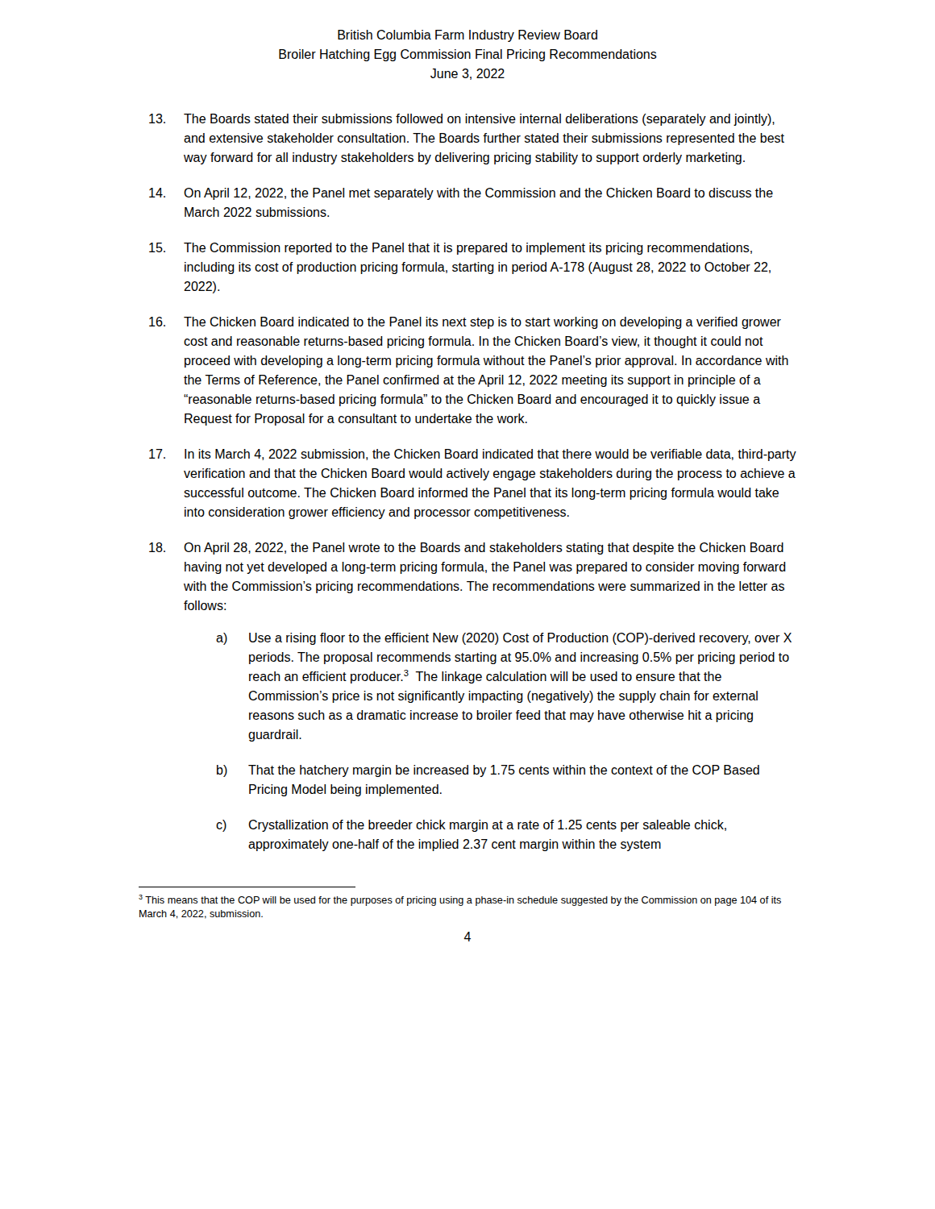British Columbia Farm Industry Review Board
Broiler Hatching Egg Commission Final Pricing Recommendations
June 3, 2022
The Boards stated their submissions followed on intensive internal deliberations (separately and jointly), and extensive stakeholder consultation. The Boards further stated their submissions represented the best way forward for all industry stakeholders by delivering pricing stability to support orderly marketing.
On April 12, 2022, the Panel met separately with the Commission and the Chicken Board to discuss the March 2022 submissions.
The Commission reported to the Panel that it is prepared to implement its pricing recommendations, including its cost of production pricing formula, starting in period A-178 (August 28, 2022 to October 22, 2022).
The Chicken Board indicated to the Panel its next step is to start working on developing a verified grower cost and reasonable returns-based pricing formula. In the Chicken Board’s view, it thought it could not proceed with developing a long-term pricing formula without the Panel’s prior approval. In accordance with the Terms of Reference, the Panel confirmed at the April 12, 2022 meeting its support in principle of a “reasonable returns-based pricing formula” to the Chicken Board and encouraged it to quickly issue a Request for Proposal for a consultant to undertake the work.
In its March 4, 2022 submission, the Chicken Board indicated that there would be verifiable data, third-party verification and that the Chicken Board would actively engage stakeholders during the process to achieve a successful outcome. The Chicken Board informed the Panel that its long-term pricing formula would take into consideration grower efficiency and processor competitiveness.
On April 28, 2022, the Panel wrote to the Boards and stakeholders stating that despite the Chicken Board having not yet developed a long-term pricing formula, the Panel was prepared to consider moving forward with the Commission’s pricing recommendations. The recommendations were summarized in the letter as follows:
Use a rising floor to the efficient New (2020) Cost of Production (COP)-derived recovery, over X periods. The proposal recommends starting at 95.0% and increasing 0.5% per pricing period to reach an efficient producer.3 The linkage calculation will be used to ensure that the Commission’s price is not significantly impacting (negatively) the supply chain for external reasons such as a dramatic increase to broiler feed that may have otherwise hit a pricing guardrail.
That the hatchery margin be increased by 1.75 cents within the context of the COP Based Pricing Model being implemented.
Crystallization of the breeder chick margin at a rate of 1.25 cents per saleable chick, approximately one-half of the implied 2.37 cent margin within the system
3 This means that the COP will be used for the purposes of pricing using a phase-in schedule suggested by the Commission on page 104 of its March 4, 2022, submission.
4